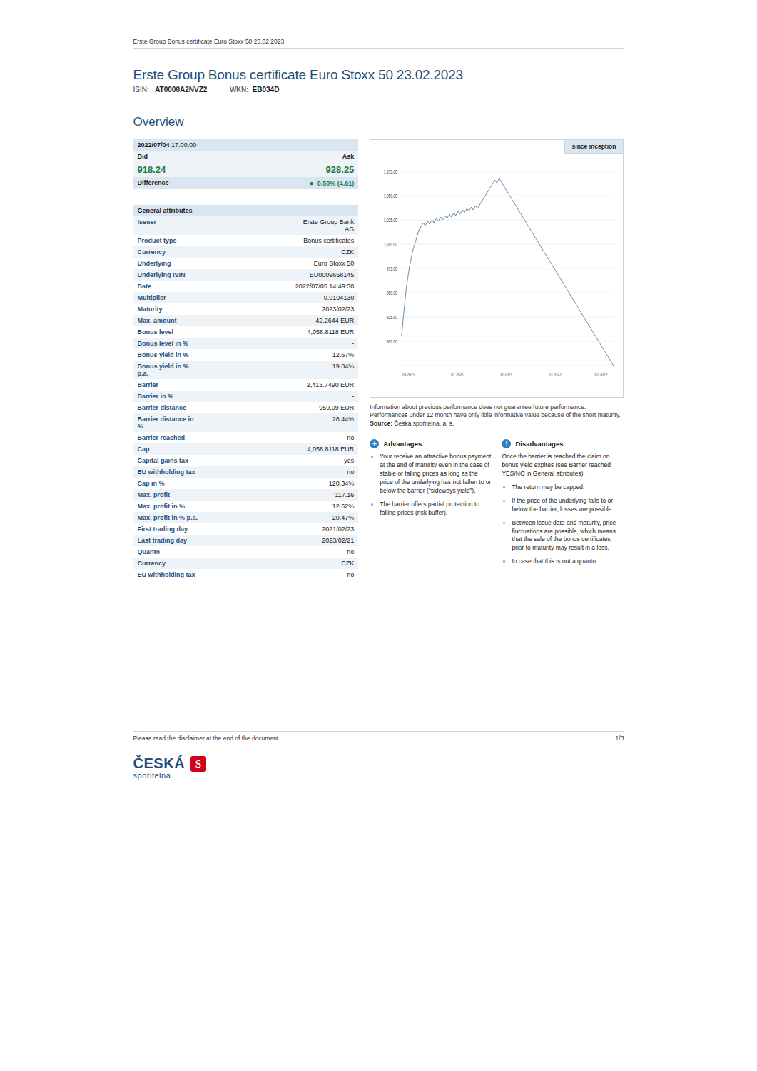Erste Group Bonus certificate Euro Stoxx 50 23.02.2023
Erste Group Bonus certificate Euro Stoxx 50 23.02.2023
ISIN: AT0000A2NVZ2 WKN: EB034D
Overview
| 2022/07/04 17:00:00 |
| Bid | Ask |
| 918.24 | 928.25 |
| Difference | ● 0.50% (4.61) |
| General attributes |
| Issuer | Erste Group Bank AG |
| Product type | Bonus certificates |
| Currency | CZK |
| Underlying | Euro Stoxx 50 |
| Underlying ISIN | EU0009658145 |
| Date | 2022/07/05 14:49:30 |
| Multiplier | 0.0104130 |
| Maturity | 2023/02/23 |
| Max. amount | 42.2644 EUR |
| Bonus level | 4,058.8118 EUR |
| Bonus level in % | - |
| Bonus yield in % | 12.67% |
| Bonus yield in % p.a. | 19.84% |
| Barrier | 2,413.7490 EUR |
| Barrier in % | - |
| Barrier distance | 959.09 EUR |
| Barrier distance in % | 28.44% |
| Barrier reached | no |
| Cap | 4,058.8118 EUR |
| Capital gains tax | yes |
| EU withholding tax | no |
| Cap in % | 120.34% |
| Max. profit | 117.16 |
| Max. profit in % | 12.62% |
| Max. profit in % p.a. | 20.47% |
| First trading day | 2021/02/23 |
| Last trading day | 2023/02/21 |
| Quanto | no |
| Currency | CZK |
| EU withholding tax | no |
since inception
1,075.00 1,050.00 1,025.00 1,000.00 975.00 950.00 925.00 900.00 03.2021 07.2021 11.2021 03.2022 07.2022
Information about previous performance does not guarantee future performance. Performances under 12 month have only little informative value because of the short maturity.
Source: Česká spořitelna, a. s.
+ Advantages
Your receive an attractive bonus payment at the end of maturity even in the case of stable or falling prices as long as the price of the underlying has not fallen to or below the barrier (“sideways yield”).
The barrier offers partial protection to falling prices (risk buffer).
! Disadvantages
Once the barrier is reached the claim on bonus yield expires (see Barrier reached YES/NO in General attributes).
The return may be capped.
If the price of the underlying falls to or below the barrier, losses are possible.
Between issue date and maturity, price fluctuations are possible, which means that the sale of the bonus certificates prior to maturity may result in a loss.
In case that this is not a quanto
Please read the disclaimer at the end of the document.
1/3
ČESKÁ
spořitelna